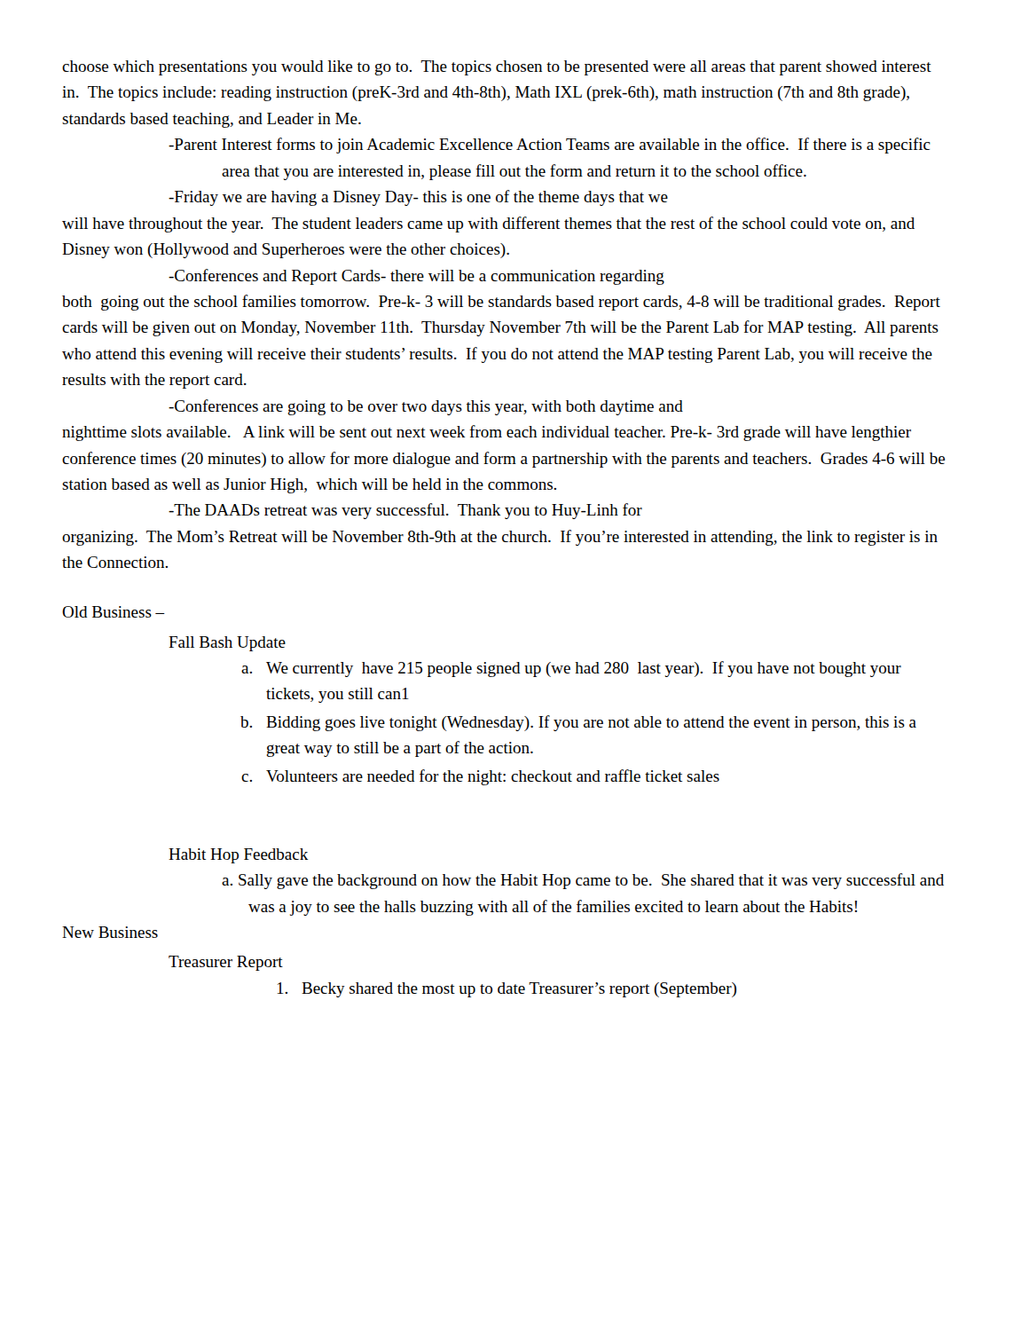choose which presentations you would like to go to. The topics chosen to be presented were all areas that parent showed interest in. The topics include: reading instruction (preK-3rd and 4th-8th), Math IXL (prek-6th), math instruction (7th and 8th grade), standards based teaching, and Leader in Me.
-Parent Interest forms to join Academic Excellence Action Teams are available in the office. If there is a specific area that you are interested in, please fill out the form and return it to the school office.
-Friday we are having a Disney Day- this is one of the theme days that we
will have throughout the year. The student leaders came up with different themes that the rest of the school could vote on, and Disney won (Hollywood and Superheroes were the other choices).
-Conferences and Report Cards- there will be a communication regarding
both going out the school families tomorrow. Pre-k- 3 will be standards based report cards, 4-8 will be traditional grades. Report cards will be given out on Monday, November 11th. Thursday November 7th will be the Parent Lab for MAP testing. All parents who attend this evening will receive their students’ results. If you do not attend the MAP testing Parent Lab, you will receive the results with the report card.
-Conferences are going to be over two days this year, with both daytime and
nighttime slots available. A link will be sent out next week from each individual teacher. Pre-k- 3rd grade will have lengthier conference times (20 minutes) to allow for more dialogue and form a partnership with the parents and teachers. Grades 4-6 will be station based as well as Junior High, which will be held in the commons.
-The DAADs retreat was very successful. Thank you to Huy-Linh for
organizing. The Mom’s Retreat will be November 8th-9th at the church. If you’re interested in attending, the link to register is in the Connection.
Old Business –
Fall Bash Update
We currently have 215 people signed up (we had 280 last year). If you have not bought your tickets, you still can1
Bidding goes live tonight (Wednesday). If you are not able to attend the event in person, this is a great way to still be a part of the action.
Volunteers are needed for the night: checkout and raffle ticket sales
Habit Hop Feedback
a. Sally gave the background on how the Habit Hop came to be. She shared that it was very successful and was a joy to see the halls buzzing with all of the families excited to learn about the Habits!
New Business
Treasurer Report
Becky shared the most up to date Treasurer’s report (September)